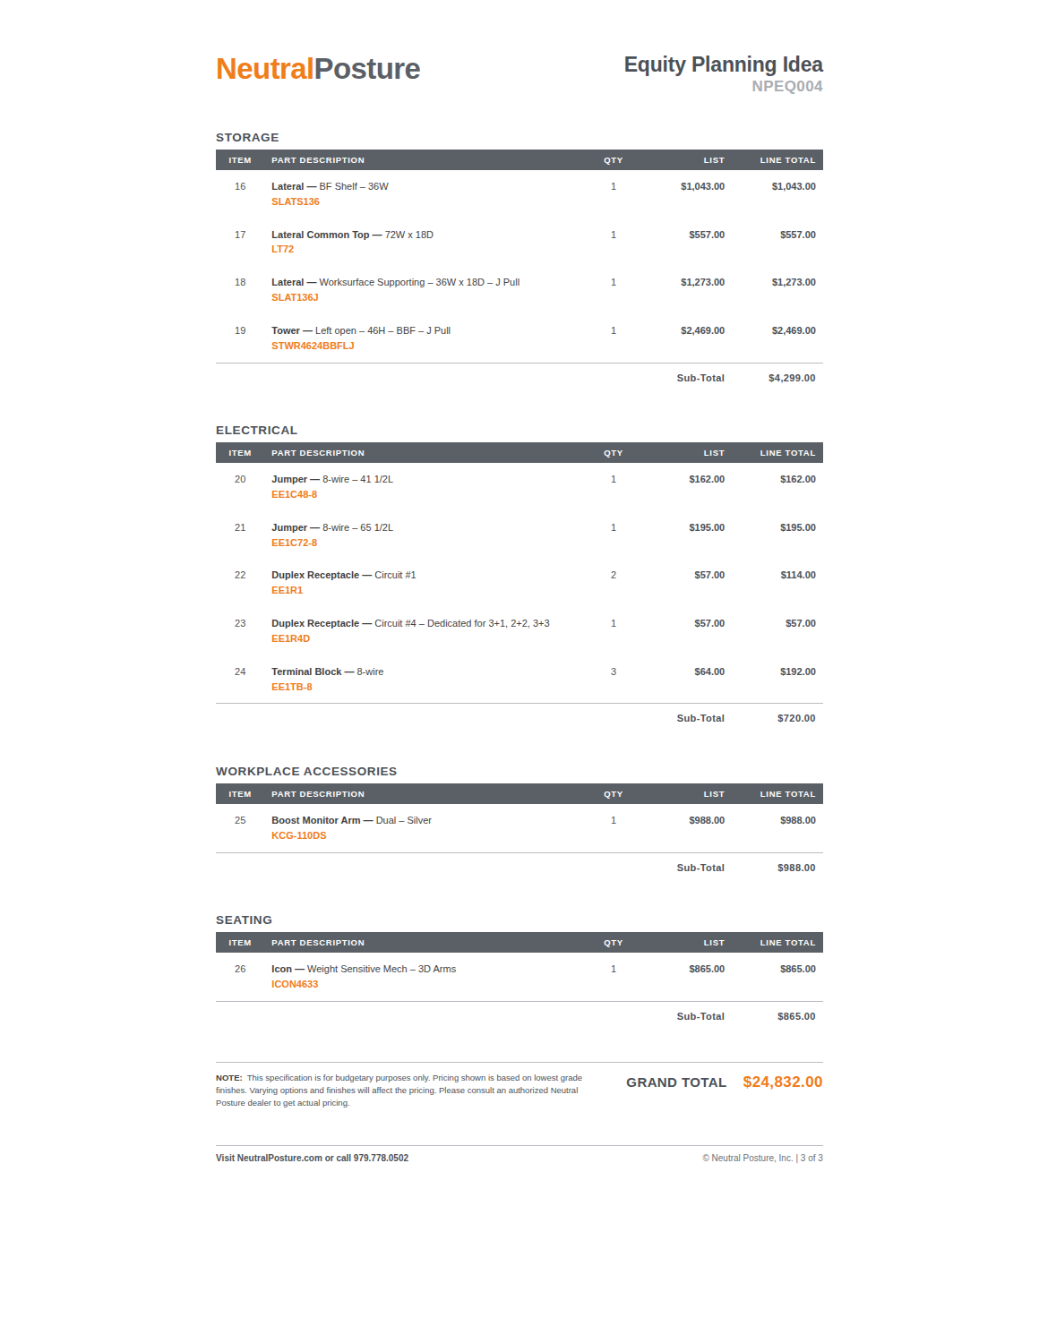Neutral Posture
Equity Planning Idea
NPEQ004
Storage
| Item | Part Description | Qty | List | Line Total |
| --- | --- | --- | --- | --- |
| 16 | Lateral — BF Shelf – 36W SLATS136 | 1 | $1,043.00 | $1,043.00 |
| 17 | Lateral Common Top — 72W x 18D LT72 | 1 | $557.00 | $557.00 |
| 18 | Lateral — Worksurface Supporting – 36W x 18D – J Pull SLAT136J | 1 | $1,273.00 | $1,273.00 |
| 19 | Tower — Left open – 46H – BBF – J Pull STWR4624BBFLJ | 1 | $2,469.00 | $2,469.00 |
| | Sub-Total | $4,299.00 |
Electrical
| Item | Part Description | Qty | List | Line Total |
| --- | --- | --- | --- | --- |
| 20 | Jumper — 8-wire – 41 1/2L EE1C48-8 | 1 | $162.00 | $162.00 |
| 21 | Jumper — 8-wire – 65 1/2L EE1C72-8 | 1 | $195.00 | $195.00 |
| 22 | Duplex Receptacle — Circuit #1 EE1R1 | 2 | $57.00 | $114.00 |
| 23 | Duplex Receptacle — Circuit #4 – Dedicated for 3+1, 2+2, 3+3 EE1R4D | 1 | $57.00 | $57.00 |
| 24 | Terminal Block — 8-wire EE1TB-8 | 3 | $64.00 | $192.00 |
| | Sub-Total | $720.00 |
Workplace Accessories
| Item | Part Description | Qty | List | Line Total |
| --- | --- | --- | --- | --- |
| 25 | Boost Monitor Arm — Dual – Silver KCG-110DS | 1 | $988.00 | $988.00 |
| | Sub-Total | $988.00 |
Seating
| Item | Part Description | Qty | List | Line Total |
| --- | --- | --- | --- | --- |
| 26 | Icon — Weight Sensitive Mech – 3D Arms ICON4633 | 1 | $865.00 | $865.00 |
| | Sub-Total | $865.00 |
NOTE: This specification is for budgetary purposes only. Pricing shown is based on lowest grade finishes. Varying options and finishes will affect the pricing. Please consult an authorized Neutral Posture dealer to get actual pricing.
GRAND TOTAL $24,832.00
Visit NeutralPosture.com or call 979.778.0502
© Neutral Posture, Inc. | 3 of 3